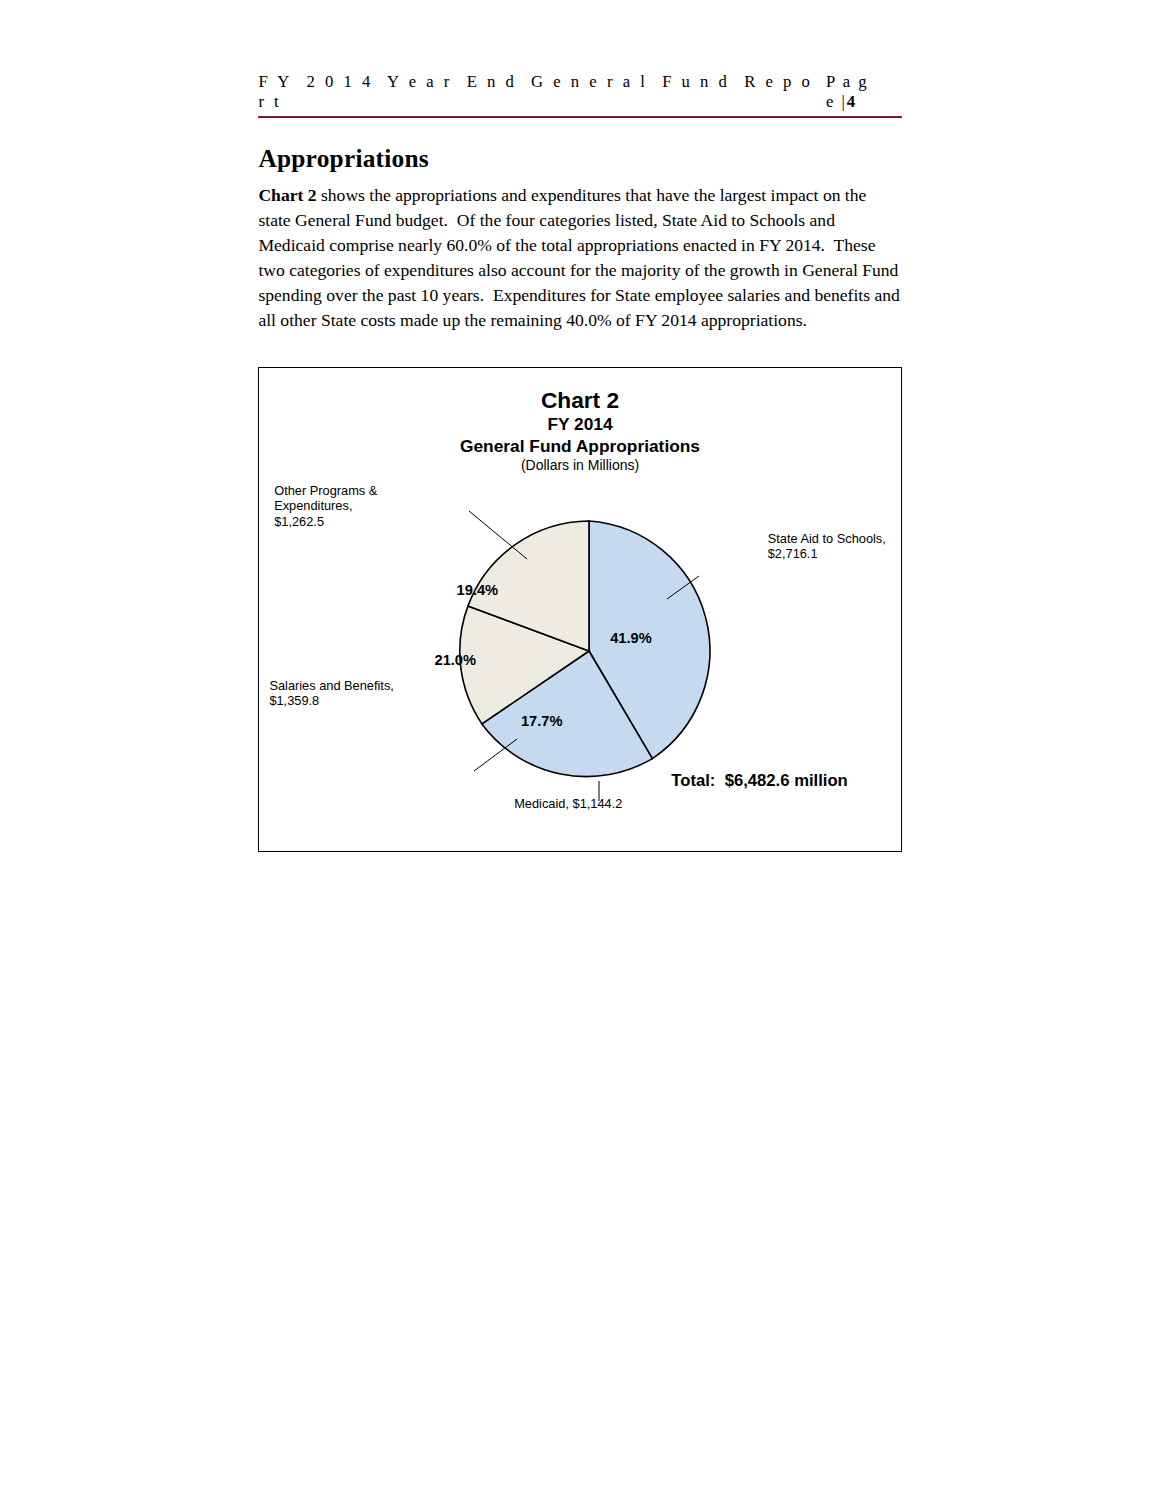F Y 2 0 1 4 Y e a r E n d G e n e r a l F u n d R e p o r t P a g e |4
Appropriations
Chart 2 shows the appropriations and expenditures that have the largest impact on the state General Fund budget. Of the four categories listed, State Aid to Schools and Medicaid comprise nearly 60.0% of the total appropriations enacted in FY 2014. These two categories of expenditures also account for the majority of the growth in General Fund spending over the past 10 years. Expenditures for State employee salaries and benefits and all other State costs made up the remaining 40.0% of FY 2014 appropriations.
Chart 2
FY 2014
General Fund Appropriations
(Dollars in Millions)
Other Programs &
Expenditures,
$1,262.5
State Aid to Schools,
$2,716.1
Salaries and Benefits,
$1,359.8
Medicaid, $1,144.2
19.4%
41.9%
21.0%
17.7%
Total: $6,482.6 million